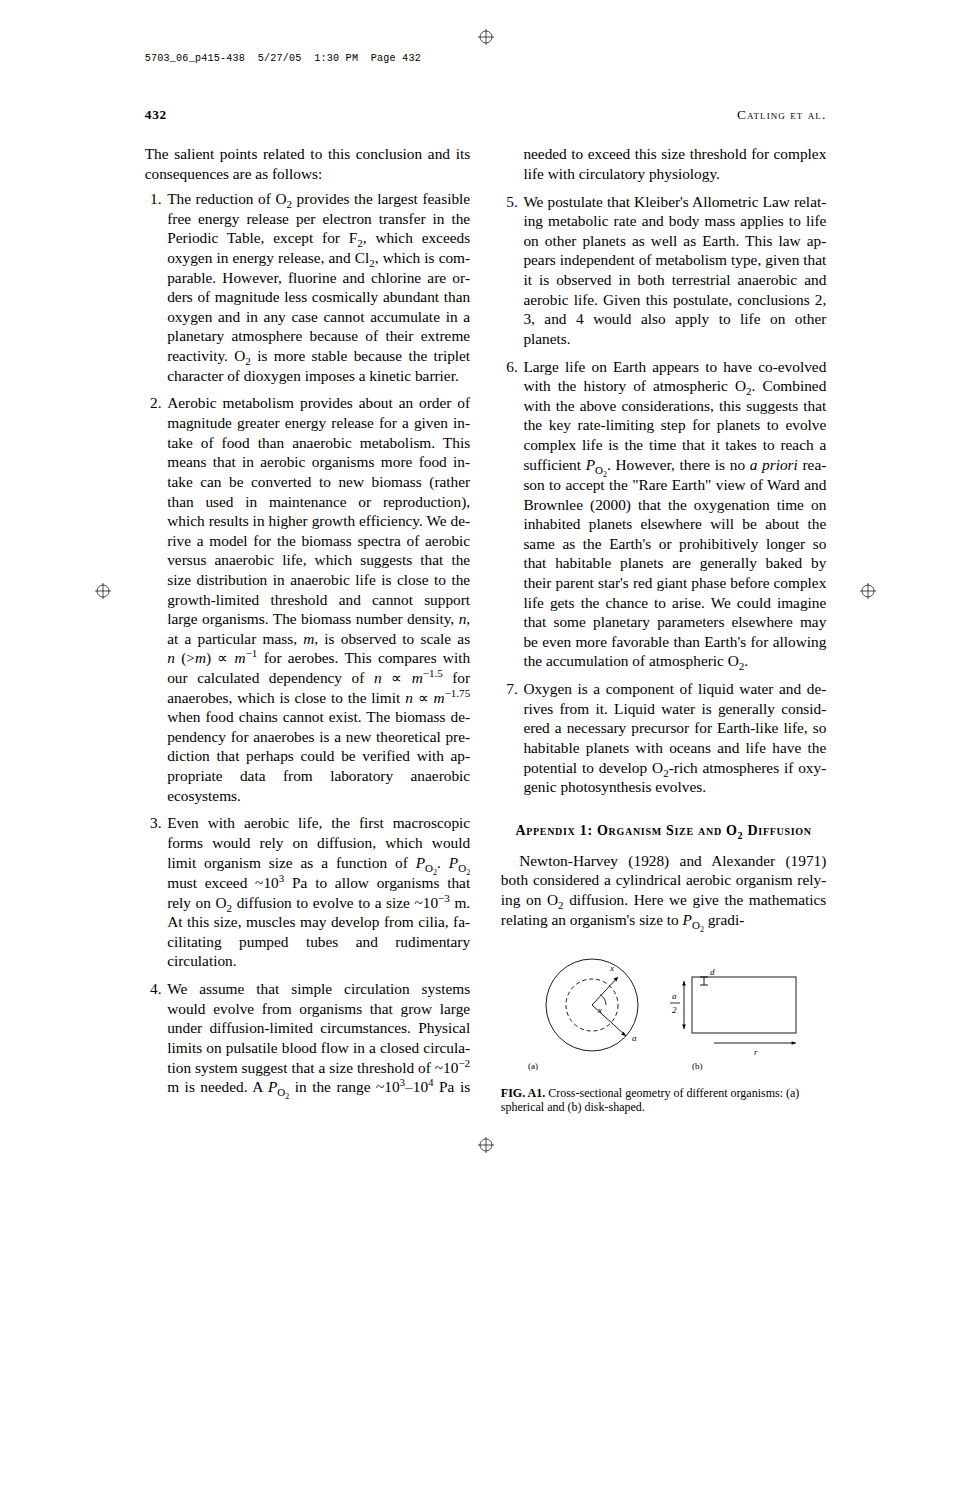5703_06_p415-438 5/27/05 1:30 PM Page 432
432 Catling et al.
The salient points related to this conclusion and its consequences are as follows:
The reduction of O2 provides the largest feasible free energy release per electron transfer in the Periodic Table, except for F2, which exceeds oxygen in energy release, and Cl2, which is comparable. However, fluorine and chlorine are orders of magnitude less cosmically abundant than oxygen and in any case cannot accumulate in a planetary atmosphere because of their extreme reactivity. O2 is more stable because the triplet character of dioxygen imposes a kinetic barrier.
Aerobic metabolism provides about an order of magnitude greater energy release for a given intake of food than anaerobic metabolism. This means that in aerobic organisms more food intake can be converted to new biomass (rather than used in maintenance or reproduction), which results in higher growth efficiency. We derive a model for the biomass spectra of aerobic versus anaerobic life, which suggests that the size distribution in anaerobic life is close to the growth-limited threshold and cannot support large organisms. The biomass number density, n, at a particular mass, m, is observed to scale as n (>m) ∝ m−1 for aerobes. This compares with our calculated dependency of n ∝ m−1.5 for anaerobes, which is close to the limit n ∝ m−1.75 when food chains cannot exist. The biomass dependency for anaerobes is a new theoretical prediction that perhaps could be verified with appropriate data from laboratory anaerobic ecosystems.
Even with aerobic life, the first macroscopic forms would rely on diffusion, which would limit organism size as a function of PO2. PO2 must exceed ~103 Pa to allow organisms that rely on O2 diffusion to evolve to a size ~10−3 m. At this size, muscles may develop from cilia, facilitating pumped tubes and rudimentary circulation.
We assume that simple circulation systems would evolve from organisms that grow large under diffusion-limited circumstances. Physical limits on pulsatile blood flow in a closed circulation system suggest that a size threshold of ~10−2 m is needed. A PO2 in the range ~103–104 Pa is needed to exceed this size threshold for complex life with circulatory physiology.
We postulate that Kleiber's Allometric Law relating metabolic rate and body mass applies to life on other planets as well as Earth. This law appears independent of metabolism type, given that it is observed in both terrestrial anaerobic and aerobic life. Given this postulate, conclusions 2, 3, and 4 would also apply to life on other planets.
Large life on Earth appears to have co-evolved with the history of atmospheric O2. Combined with the above considerations, this suggests that the key rate-limiting step for planets to evolve complex life is the time that it takes to reach a sufficient PO2. However, there is no a priori reason to accept the "Rare Earth" view of Ward and Brownlee (2000) that the oxygenation time on inhabited planets elsewhere will be about the same as the Earth's or prohibitively longer so that habitable planets are generally baked by their parent star's red giant phase before complex life gets the chance to arise. We could imagine that some planetary parameters elsewhere may be even more favorable than Earth's for allowing the accumulation of atmospheric O2.
Oxygen is a component of liquid water and derives from it. Liquid water is generally considered a necessary precursor for Earth-like life, so habitable planets with oceans and life have the potential to develop O2-rich atmospheres if oxygenic photosynthesis evolves.
Appendix 1: Organism Size and O2 Diffusion
Newton-Harvey (1928) and Alexander (1971) both considered a cylindrical aerobic organism relying on O2 diffusion. Here we give the mathematics relating an organism's size to PO2 gradi-
x a x (a) d a 2 r (b)
FIG. A1. Cross-sectional geometry of different organisms: (a) spherical and (b) disk-shaped.